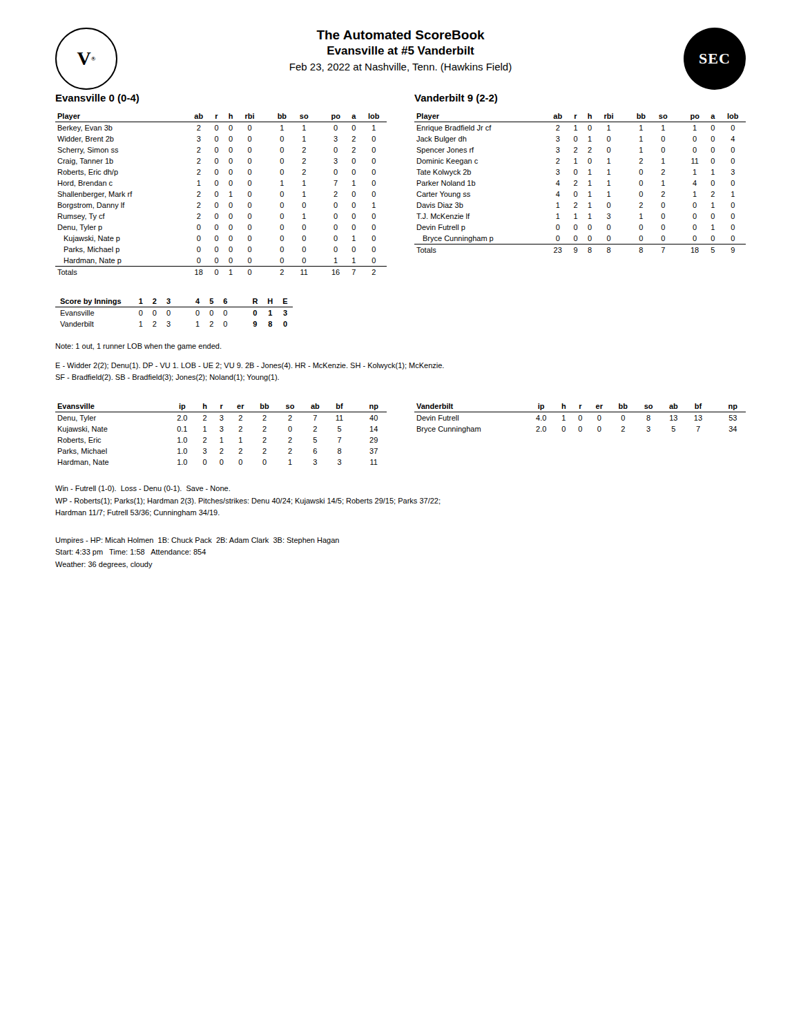V®
SEC
The Automated ScoreBook
Evansville at #5 Vanderbilt
Feb 23, 2022 at Nashville, Tenn. (Hawkins Field)
Evansville 0 (0-4)
| Player | ab | r | h | rbi | | bb | so | | po | a | lob |
| --- | --- | --- | --- | --- | --- | --- | --- | --- | --- | --- | --- |
| Berkey, Evan 3b | 2 | 0 | 0 | 0 | | 1 | 1 | | 0 | 0 | 1 |
| Widder, Brent 2b | 3 | 0 | 0 | 0 | | 0 | 1 | | 3 | 2 | 0 |
| Scherry, Simon ss | 2 | 0 | 0 | 0 | | 0 | 2 | | 0 | 2 | 0 |
| Craig, Tanner 1b | 2 | 0 | 0 | 0 | | 0 | 2 | | 3 | 0 | 0 |
| Roberts, Eric dh/p | 2 | 0 | 0 | 0 | | 0 | 2 | | 0 | 0 | 0 |
| Hord, Brendan c | 1 | 0 | 0 | 0 | | 1 | 1 | | 7 | 1 | 0 |
| Shallenberger, Mark rf | 2 | 0 | 1 | 0 | | 0 | 1 | | 2 | 0 | 0 |
| Borgstrom, Danny lf | 2 | 0 | 0 | 0 | | 0 | 0 | | 0 | 0 | 1 |
| Rumsey, Ty cf | 2 | 0 | 0 | 0 | | 0 | 1 | | 0 | 0 | 0 |
| Denu, Tyler p | 0 | 0 | 0 | 0 | | 0 | 0 | | 0 | 0 | 0 |
| Kujawski, Nate p | 0 | 0 | 0 | 0 | | 0 | 0 | | 0 | 1 | 0 |
| Parks, Michael p | 0 | 0 | 0 | 0 | | 0 | 0 | | 0 | 0 | 0 |
| Hardman, Nate p | 0 | 0 | 0 | 0 | | 0 | 0 | | 1 | 1 | 0 |
| Totals | 18 | 0 | 1 | 0 | | 2 | 11 | | 16 | 7 | 2 |
Vanderbilt 9 (2-2)
| Player | ab | r | h | rbi | | bb | so | | po | a | lob |
| --- | --- | --- | --- | --- | --- | --- | --- | --- | --- | --- | --- |
| Enrique Bradfield Jr cf | 2 | 1 | 0 | 1 | | 1 | 1 | | 1 | 0 | 0 |
| Jack Bulger dh | 3 | 0 | 1 | 0 | | 1 | 0 | | 0 | 0 | 4 |
| Spencer Jones rf | 3 | 2 | 2 | 0 | | 1 | 0 | | 0 | 0 | 0 |
| Dominic Keegan c | 2 | 1 | 0 | 1 | | 2 | 1 | | 11 | 0 | 0 |
| Tate Kolwyck 2b | 3 | 0 | 1 | 1 | | 0 | 2 | | 1 | 1 | 3 |
| Parker Noland 1b | 4 | 2 | 1 | 1 | | 0 | 1 | | 4 | 0 | 0 |
| Carter Young ss | 4 | 0 | 1 | 1 | | 0 | 2 | | 1 | 2 | 1 |
| Davis Diaz 3b | 1 | 2 | 1 | 0 | | 2 | 0 | | 0 | 1 | 0 |
| T.J. McKenzie lf | 1 | 1 | 1 | 3 | | 1 | 0 | | 0 | 0 | 0 |
| Devin Futrell p | 0 | 0 | 0 | 0 | | 0 | 0 | | 0 | 1 | 0 |
| Bryce Cunningham p | 0 | 0 | 0 | 0 | | 0 | 0 | | 0 | 0 | 0 |
| Totals | 23 | 9 | 8 | 8 | | 8 | 7 | | 18 | 5 | 9 |
| Score by Innings | 1 | 2 | 3 | | 4 | 5 | 6 | | R | H | E |
| --- | --- | --- | --- | --- | --- | --- | --- | --- | --- | --- | --- |
| Evansville | 0 | 0 | 0 | | 0 | 0 | 0 | | 0 | 1 | 3 |
| Vanderbilt | 1 | 2 | 3 | | 1 | 2 | 0 | | 9 | 8 | 0 |
Note: 1 out, 1 runner LOB when the game ended.
E - Widder 2(2); Denu(1). DP - VU 1. LOB - UE 2; VU 9. 2B - Jones(4). HR - McKenzie. SH - Kolwyck(1); McKenzie.
SF - Bradfield(2). SB - Bradfield(3); Jones(2); Noland(1); Young(1).
| Evansville | ip | h | r | er | bb | so | ab | bf | | np |
| --- | --- | --- | --- | --- | --- | --- | --- | --- | --- | --- |
| Denu, Tyler | 2.0 | 2 | 3 | 2 | 2 | 2 | 7 | 11 | | 40 |
| Kujawski, Nate | 0.1 | 1 | 3 | 2 | 2 | 0 | 2 | 5 | | 14 |
| Roberts, Eric | 1.0 | 2 | 1 | 1 | 2 | 2 | 5 | 7 | | 29 |
| Parks, Michael | 1.0 | 3 | 2 | 2 | 2 | 2 | 6 | 8 | | 37 |
| Hardman, Nate | 1.0 | 0 | 0 | 0 | 0 | 1 | 3 | 3 | | 11 |
| Vanderbilt | ip | h | r | er | bb | so | ab | bf | | np |
| --- | --- | --- | --- | --- | --- | --- | --- | --- | --- | --- |
| Devin Futrell | 4.0 | 1 | 0 | 0 | 0 | 8 | 13 | 13 | | 53 |
| Bryce Cunningham | 2.0 | 0 | 0 | 0 | 2 | 3 | 5 | 7 | | 34 |
Win - Futrell (1-0). Loss - Denu (0-1). Save - None.
WP - Roberts(1); Parks(1); Hardman 2(3). Pitches/strikes: Denu 40/24; Kujawski 14/5; Roberts 29/15; Parks 37/22;
Hardman 11/7; Futrell 53/36; Cunningham 34/19.
Umpires - HP: Micah Holmen 1B: Chuck Pack 2B: Adam Clark 3B: Stephen Hagan
Start: 4:33 pm Time: 1:58 Attendance: 854
Weather: 36 degrees, cloudy